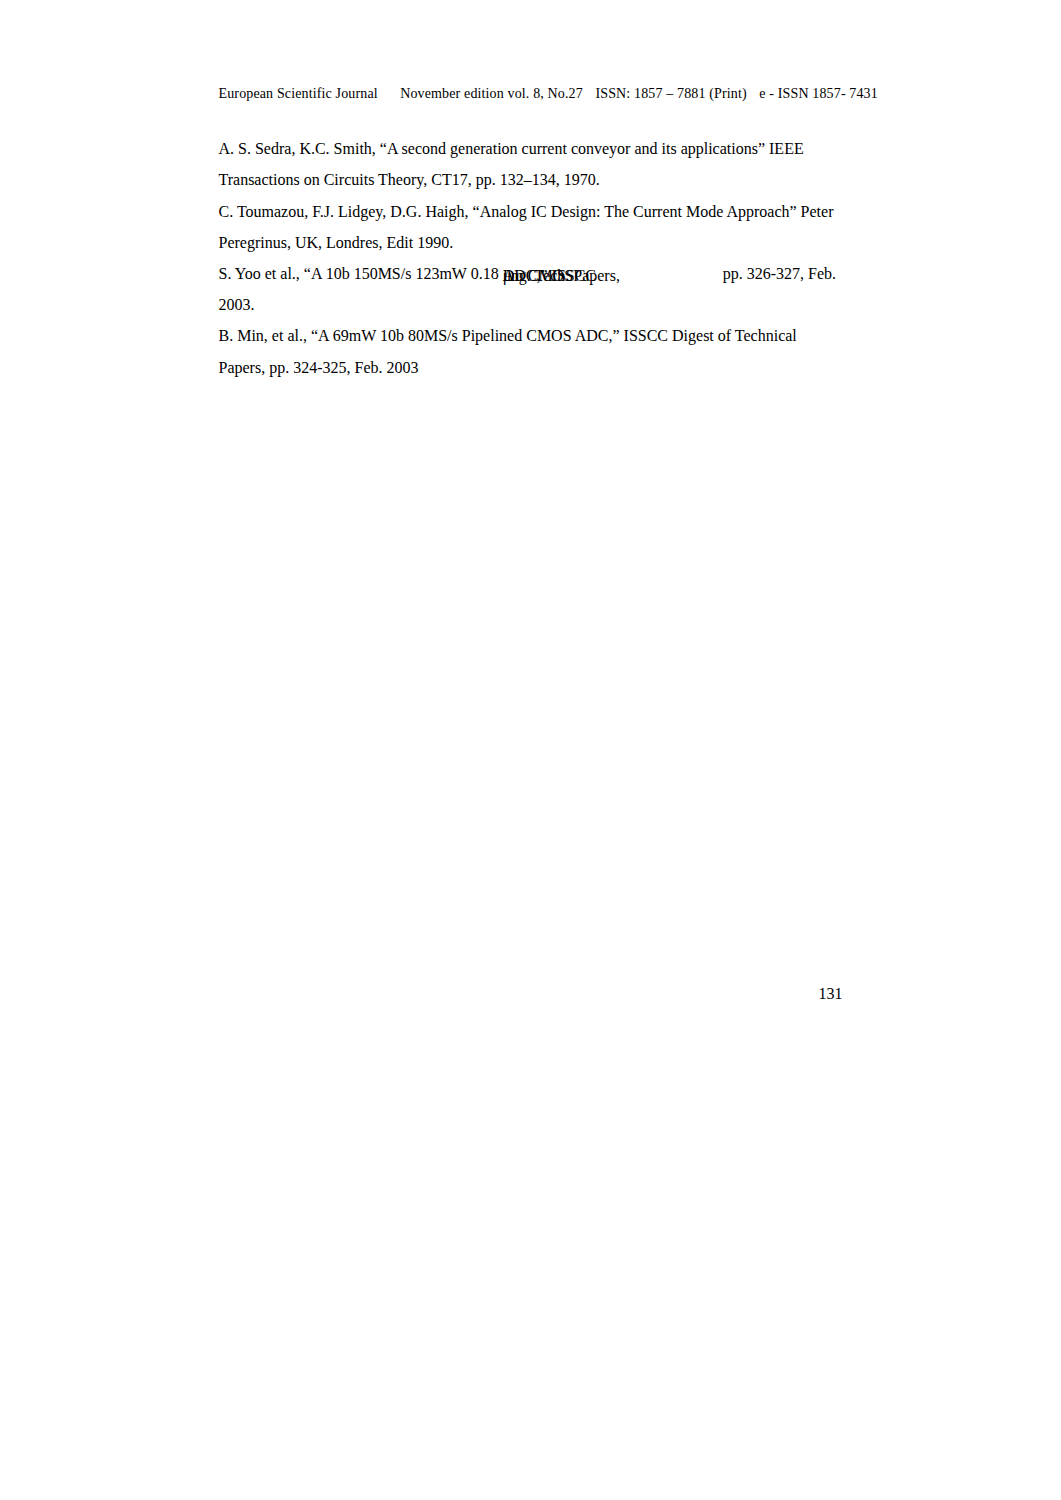European Scientific Journal November edition vol. 8, No.27 ISSN: 1857 – 7881 (Print) e - ISSN 1857- 7431
A. S. Sedra, K.C. Smith, “A second generation current conveyor and its applications” IEEE Transactions on Circuits Theory, CT17, pp. 132–134, 1970.
C. Toumazou, F.J. Lidgey, D.G. Haigh, “Analog IC Design: The Current Mode Approach” Peter Peregrinus, UK, Londres, Edit 1990.
S. Yoo et al., “A 10b 150MS/s 123mW 0.18 ADC,” ISSCC μm CMOS Dig. Tech. Papers, pp. 326-327, Feb. 2003.
B. Min, et al., “A 69mW 10b 80MS/s Pipelined CMOS ADC,” ISSCC Digest of Technical Papers, pp. 324-325, Feb. 2003
131